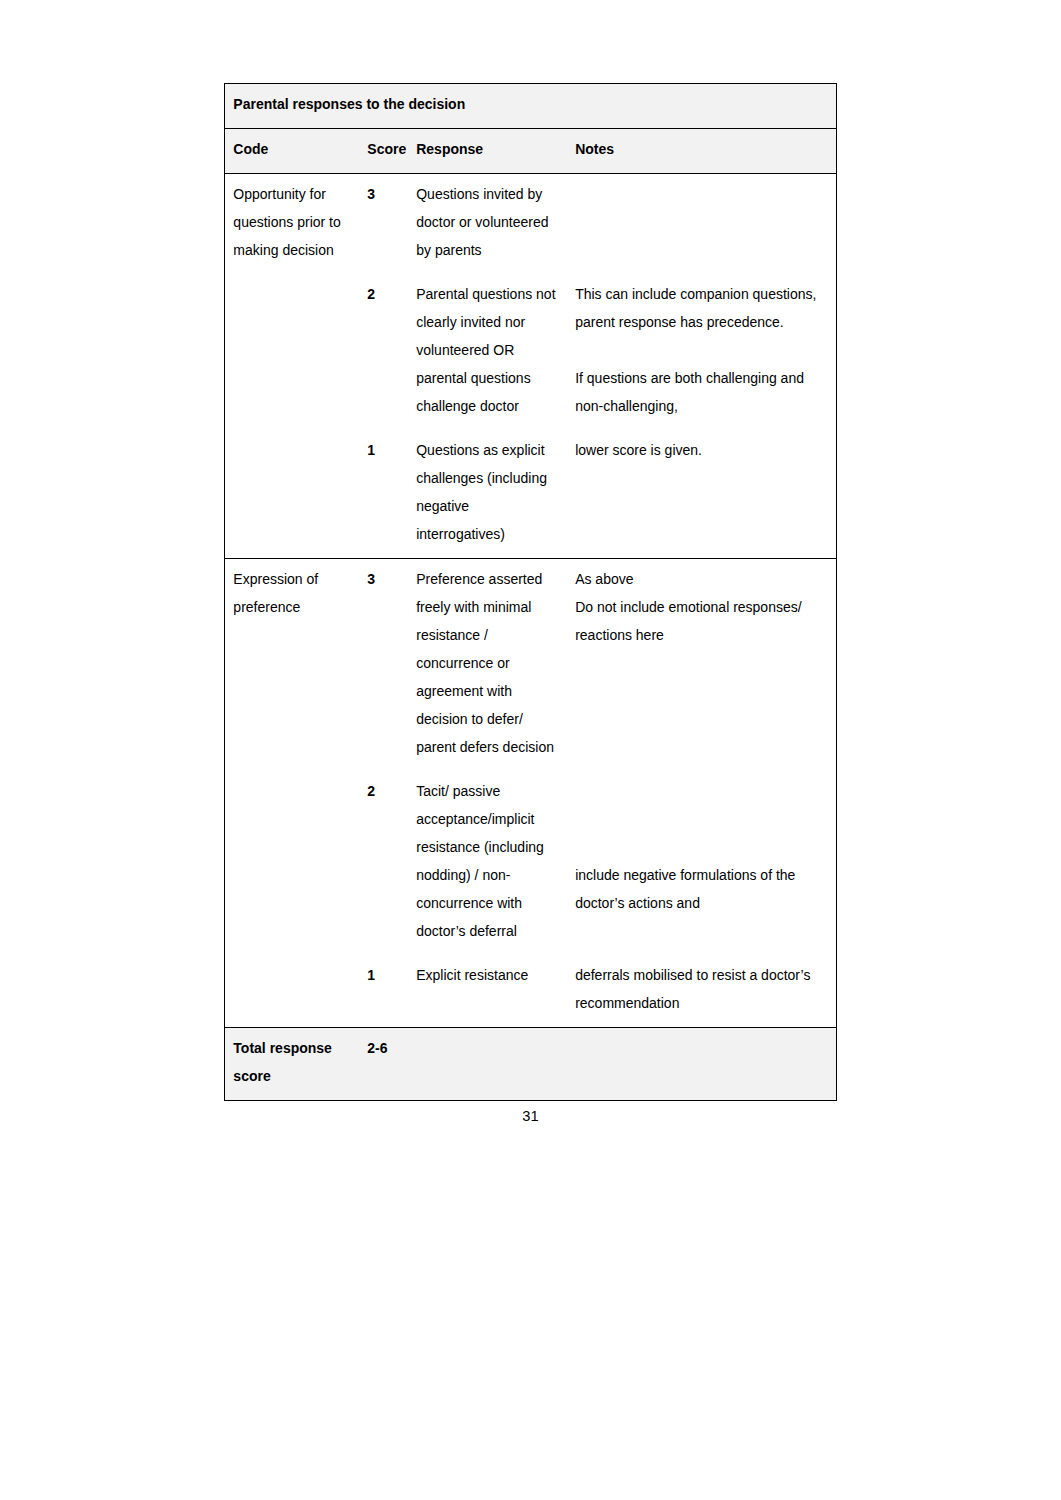| Parental responses to the decision |
| Code | Score | Response | Notes |
| Opportunity for questions prior to making decision | 3 | Questions invited by doctor or volunteered by parents | |
| | 2 | Parental questions not clearly invited nor volunteered OR parental questions challenge doctor | This can include companion questions, parent response has precedence. If questions are both challenging and non-challenging, |
| | 1 | Questions as explicit challenges (including negative interrogatives) | lower score is given. |
| Expression of preference | 3 | Preference asserted freely with minimal resistance / concurrence or agreement with decision to defer/ parent defers decision | As above Do not include emotional responses/ reactions here |
| | 2 | Tacit/ passive acceptance/implicit resistance (including nodding) / non-concurrence with doctor’s deferral | include negative formulations of the doctor’s actions and |
| | 1 | Explicit resistance | deferrals mobilised to resist a doctor’s recommendation |
| Total response score | 2-6 | | |
31